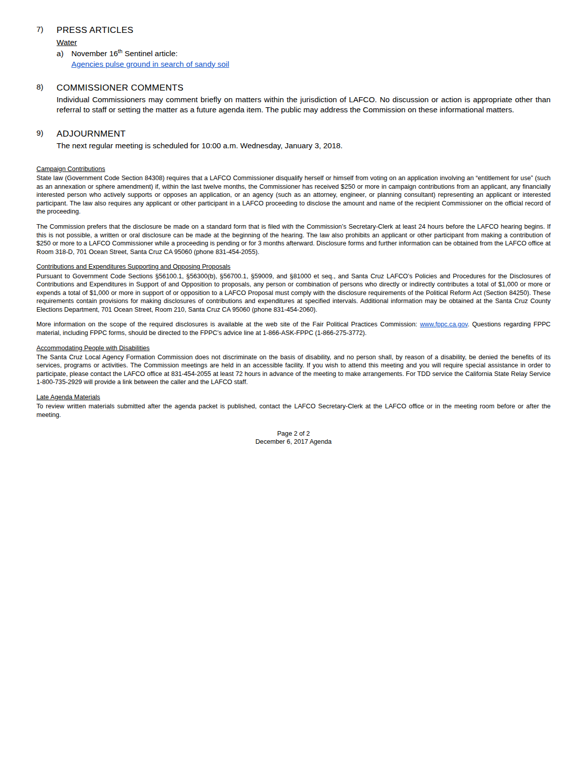7)
PRESS ARTICLES
Water
a) November 16th Sentinel article:
Agencies pulse ground in search of sandy soil
8)
COMMISSIONER COMMENTS
Individual Commissioners may comment briefly on matters within the jurisdiction of LAFCO. No discussion or action is appropriate other than referral to staff or setting the matter as a future agenda item. The public may address the Commission on these informational matters.
9)
ADJOURNMENT
The next regular meeting is scheduled for 10:00 a.m. Wednesday, January 3, 2018.
Campaign Contributions
State law (Government Code Section 84308) requires that a LAFCO Commissioner disqualify herself or himself from voting on an application involving an “entitlement for use” (such as an annexation or sphere amendment) if, within the last twelve months, the Commissioner has received $250 or more in campaign contributions from an applicant, any financially interested person who actively supports or opposes an application, or an agency (such as an attorney, engineer, or planning consultant) representing an applicant or interested participant. The law also requires any applicant or other participant in a LAFCO proceeding to disclose the amount and name of the recipient Commissioner on the official record of the proceeding.
The Commission prefers that the disclosure be made on a standard form that is filed with the Commission’s Secretary-Clerk at least 24 hours before the LAFCO hearing begins. If this is not possible, a written or oral disclosure can be made at the beginning of the hearing. The law also prohibits an applicant or other participant from making a contribution of $250 or more to a LAFCO Commissioner while a proceeding is pending or for 3 months afterward. Disclosure forms and further information can be obtained from the LAFCO office at Room 318-D, 701 Ocean Street, Santa Cruz CA 95060 (phone 831-454-2055).
Contributions and Expenditures Supporting and Opposing Proposals
Pursuant to Government Code Sections §56100.1, §56300(b), §56700.1, §59009, and §81000 et seq., and Santa Cruz LAFCO’s Policies and Procedures for the Disclosures of Contributions and Expenditures in Support of and Opposition to proposals, any person or combination of persons who directly or indirectly contributes a total of $1,000 or more or expends a total of $1,000 or more in support of or opposition to a LAFCO Proposal must comply with the disclosure requirements of the Political Reform Act (Section 84250). These requirements contain provisions for making disclosures of contributions and expenditures at specified intervals. Additional information may be obtained at the Santa Cruz County Elections Department, 701 Ocean Street, Room 210, Santa Cruz CA 95060 (phone 831-454-2060).
More information on the scope of the required disclosures is available at the web site of the Fair Political Practices Commission: www.fppc.ca.gov. Questions regarding FPPC material, including FPPC forms, should be directed to the FPPC’s advice line at 1-866-ASK-FPPC (1-866-275-3772).
Accommodating People with Disabilities
The Santa Cruz Local Agency Formation Commission does not discriminate on the basis of disability, and no person shall, by reason of a disability, be denied the benefits of its services, programs or activities. The Commission meetings are held in an accessible facility. If you wish to attend this meeting and you will require special assistance in order to participate, please contact the LAFCO office at 831-454-2055 at least 72 hours in advance of the meeting to make arrangements. For TDD service the California State Relay Service 1-800-735-2929 will provide a link between the caller and the LAFCO staff.
Late Agenda Materials
To review written materials submitted after the agenda packet is published, contact the LAFCO Secretary-Clerk at the LAFCO office or in the meeting room before or after the meeting.
Page 2 of 2
December 6, 2017 Agenda